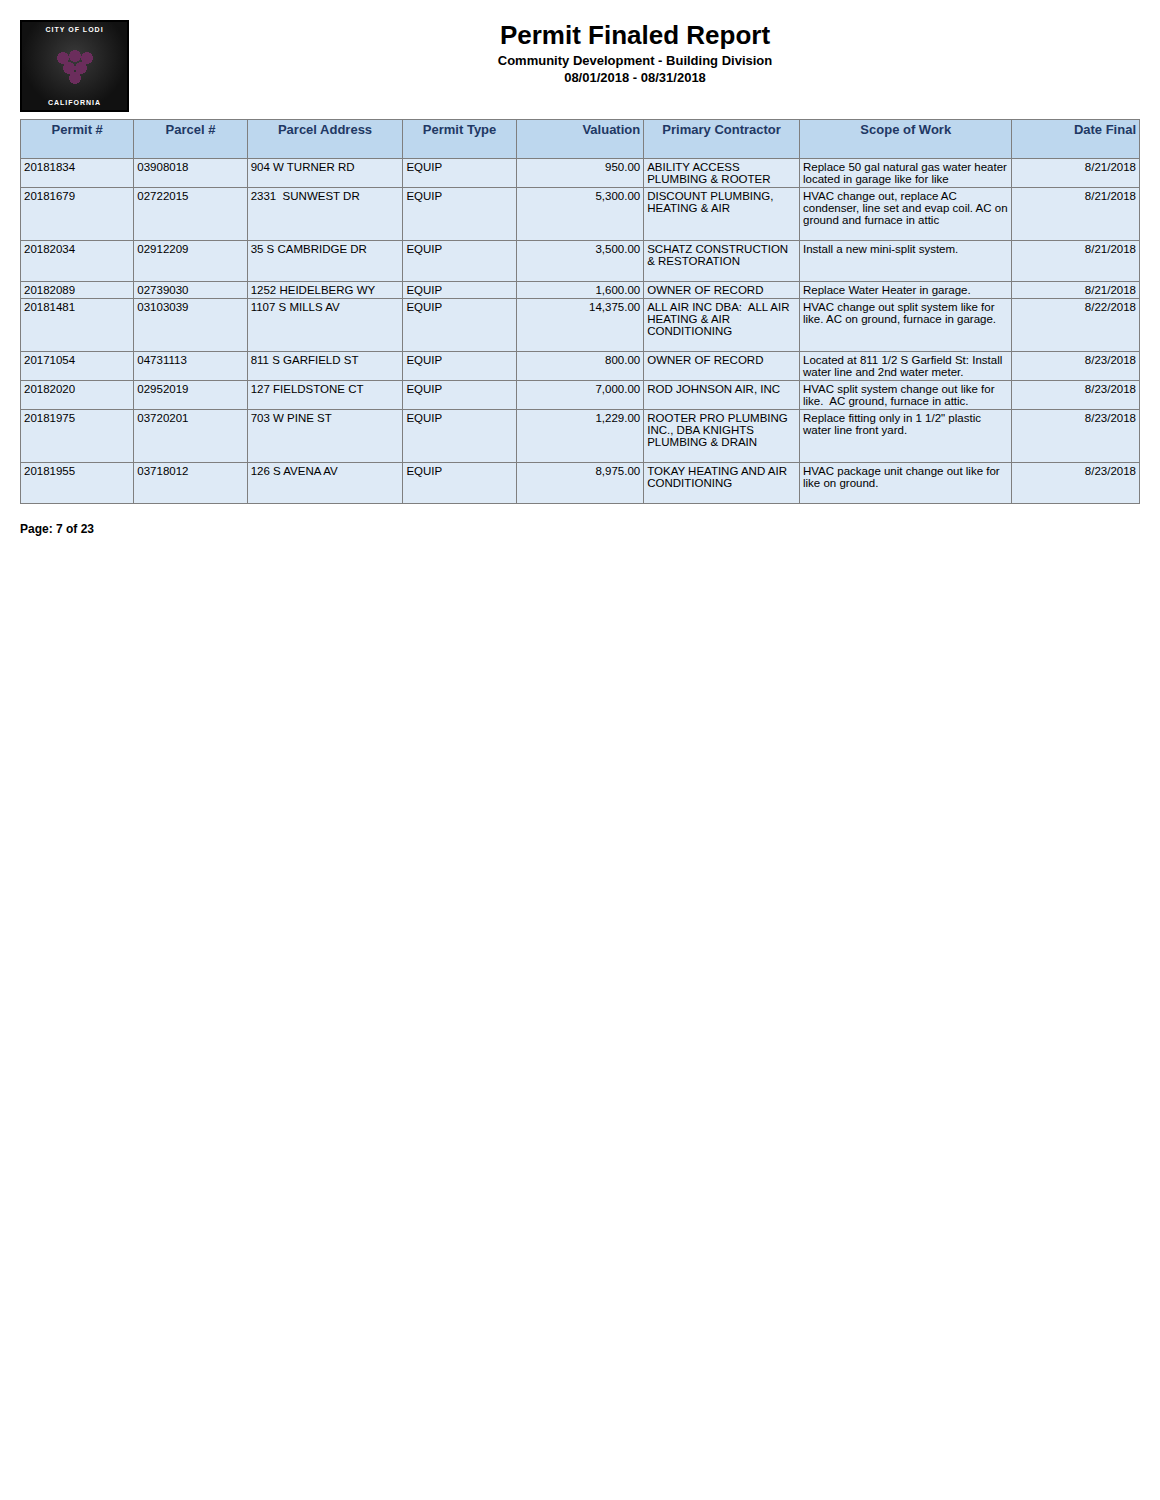CITY OF LODI
CALIFORNIA
Permit Finaled Report
Community Development - Building Division
08/01/2018 - 08/31/2018
| Permit # | Parcel # | Parcel Address | Permit Type | Valuation | Primary Contractor | Scope of Work | Date Final |
| --- | --- | --- | --- | --- | --- | --- | --- |
| 20181834 | 03908018 | 904 W TURNER RD | EQUIP | 950.00 | ABILITY ACCESS PLUMBING & ROOTER | Replace 50 gal natural gas water heater located in garage like for like | 8/21/2018 |
| 20181679 | 02722015 | 2331 SUNWEST DR | EQUIP | 5,300.00 | DISCOUNT PLUMBING, HEATING & AIR | HVAC change out, replace AC condenser, line set and evap coil. AC on ground and furnace in attic | 8/21/2018 |
| 20182034 | 02912209 | 35 S CAMBRIDGE DR | EQUIP | 3,500.00 | SCHATZ CONSTRUCTION & RESTORATION | Install a new mini-split system. | 8/21/2018 |
| 20182089 | 02739030 | 1252 HEIDELBERG WY | EQUIP | 1,600.00 | OWNER OF RECORD | Replace Water Heater in garage. | 8/21/2018 |
| 20181481 | 03103039 | 1107 S MILLS AV | EQUIP | 14,375.00 | ALL AIR INC DBA: ALL AIR HEATING & AIR CONDITIONING | HVAC change out split system like for like. AC on ground, furnace in garage. | 8/22/2018 |
| 20171054 | 04731113 | 811 S GARFIELD ST | EQUIP | 800.00 | OWNER OF RECORD | Located at 811 1/2 S Garfield St: Install water line and 2nd water meter. | 8/23/2018 |
| 20182020 | 02952019 | 127 FIELDSTONE CT | EQUIP | 7,000.00 | ROD JOHNSON AIR, INC | HVAC split system change out like for like. AC ground, furnace in attic. | 8/23/2018 |
| 20181975 | 03720201 | 703 W PINE ST | EQUIP | 1,229.00 | ROOTER PRO PLUMBING INC., DBA KNIGHTS PLUMBING & DRAIN | Replace fitting only in 1 1/2" plastic water line front yard. | 8/23/2018 |
| 20181955 | 03718012 | 126 S AVENA AV | EQUIP | 8,975.00 | TOKAY HEATING AND AIR CONDITIONING | HVAC package unit change out like for like on ground. | 8/23/2018 |
Page: 7 of 23